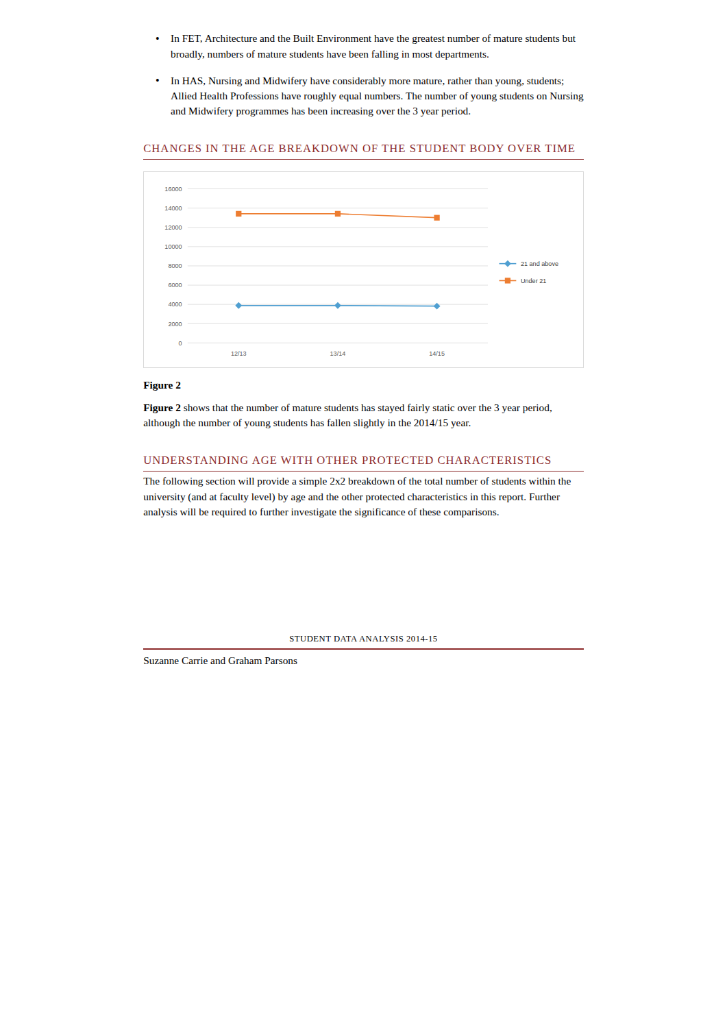In FET, Architecture and the Built Environment have the greatest number of mature students but broadly, numbers of mature students have been falling in most departments.
In HAS, Nursing and Midwifery have considerably more mature, rather than young, students; Allied Health Professions have roughly equal numbers. The number of young students on Nursing and Midwifery programmes has been increasing over the 3 year period.
Changes in the age breakdown of the student body over time
16000 14000 12000 10000 8000 6000 4000 2000 0 12/13 13/14 14/15 21 and above Under 21
Figure 2
Figure 2 shows that the number of mature students has stayed fairly static over the 3 year period, although the number of young students has fallen slightly in the 2014/15 year.
Understanding age with other protected characteristics
The following section will provide a simple 2x2 breakdown of the total number of students within the university (and at faculty level) by age and the other protected characteristics in this report. Further analysis will be required to further investigate the significance of these comparisons.
Student Data Analysis 2014-15
Suzanne Carrie and Graham Parsons